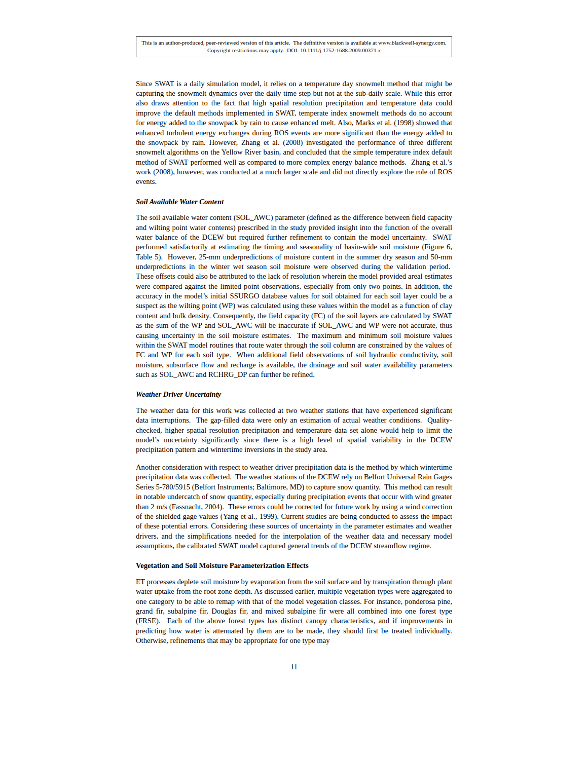This is an author-produced, peer-reviewed version of this article. The definitive version is available at www.blackwell-synergy.com.
Copyright restrictions may apply. DOI: 10.1111/j.1752-1688.2009.00371.x
Since SWAT is a daily simulation model, it relies on a temperature day snowmelt method that might be capturing the snowmelt dynamics over the daily time step but not at the sub-daily scale. While this error also draws attention to the fact that high spatial resolution precipitation and temperature data could improve the default methods implemented in SWAT, temperate index snowmelt methods do no account for energy added to the snowpack by rain to cause enhanced melt. Also, Marks et al. (1998) showed that enhanced turbulent energy exchanges during ROS events are more significant than the energy added to the snowpack by rain. However, Zhang et al. (2008) investigated the performance of three different snowmelt algorithms on the Yellow River basin, and concluded that the simple temperature index default method of SWAT performed well as compared to more complex energy balance methods. Zhang et al.’s work (2008), however, was conducted at a much larger scale and did not directly explore the role of ROS events.
Soil Available Water Content
The soil available water content (SOL_AWC) parameter (defined as the difference between field capacity and wilting point water contents) prescribed in the study provided insight into the function of the overall water balance of the DCEW but required further refinement to contain the model uncertainty. SWAT performed satisfactorily at estimating the timing and seasonality of basin-wide soil moisture (Figure 6, Table 5). However, 25-mm underpredictions of moisture content in the summer dry season and 50-mm underpredictions in the winter wet season soil moisture were observed during the validation period. These offsets could also be attributed to the lack of resolution wherein the model provided areal estimates were compared against the limited point observations, especially from only two points. In addition, the accuracy in the model’s initial SSURGO database values for soil obtained for each soil layer could be a suspect as the wilting point (WP) was calculated using these values within the model as a function of clay content and bulk density. Consequently, the field capacity (FC) of the soil layers are calculated by SWAT as the sum of the WP and SOL_AWC will be inaccurate if SOL_AWC and WP were not accurate, thus causing uncertainty in the soil moisture estimates. The maximum and minimum soil moisture values within the SWAT model routines that route water through the soil column are constrained by the values of FC and WP for each soil type. When additional field observations of soil hydraulic conductivity, soil moisture, subsurface flow and recharge is available, the drainage and soil water availability parameters such as SOL_AWC and RCHRG_DP can further be refined.
Weather Driver Uncertainty
The weather data for this work was collected at two weather stations that have experienced significant data interruptions. The gap-filled data were only an estimation of actual weather conditions. Quality-checked, higher spatial resolution precipitation and temperature data set alone would help to limit the model’s uncertainty significantly since there is a high level of spatial variability in the DCEW precipitation pattern and wintertime inversions in the study area.
Another consideration with respect to weather driver precipitation data is the method by which wintertime precipitation data was collected. The weather stations of the DCEW rely on Belfort Universal Rain Gages Series 5-780/5915 (Belfort Instruments; Baltimore, MD) to capture snow quantity. This method can result in notable undercatch of snow quantity, especially during precipitation events that occur with wind greater than 2 m/s (Fassnacht, 2004). These errors could be corrected for future work by using a wind correction of the shielded gage values (Yang et al., 1999). Current studies are being conducted to assess the impact of these potential errors. Considering these sources of uncertainty in the parameter estimates and weather drivers, and the simplifications needed for the interpolation of the weather data and necessary model assumptions, the calibrated SWAT model captured general trends of the DCEW streamflow regime.
Vegetation and Soil Moisture Parameterization Effects
ET processes deplete soil moisture by evaporation from the soil surface and by transpiration through plant water uptake from the root zone depth. As discussed earlier, multiple vegetation types were aggregated to one category to be able to remap with that of the model vegetation classes. For instance, ponderosa pine, grand fir, subalpine fir, Douglas fir, and mixed subalpine fir were all combined into one forest type (FRSE). Each of the above forest types has distinct canopy characteristics, and if improvements in predicting how water is attenuated by them are to be made, they should first be treated individually. Otherwise, refinements that may be appropriate for one type may
11